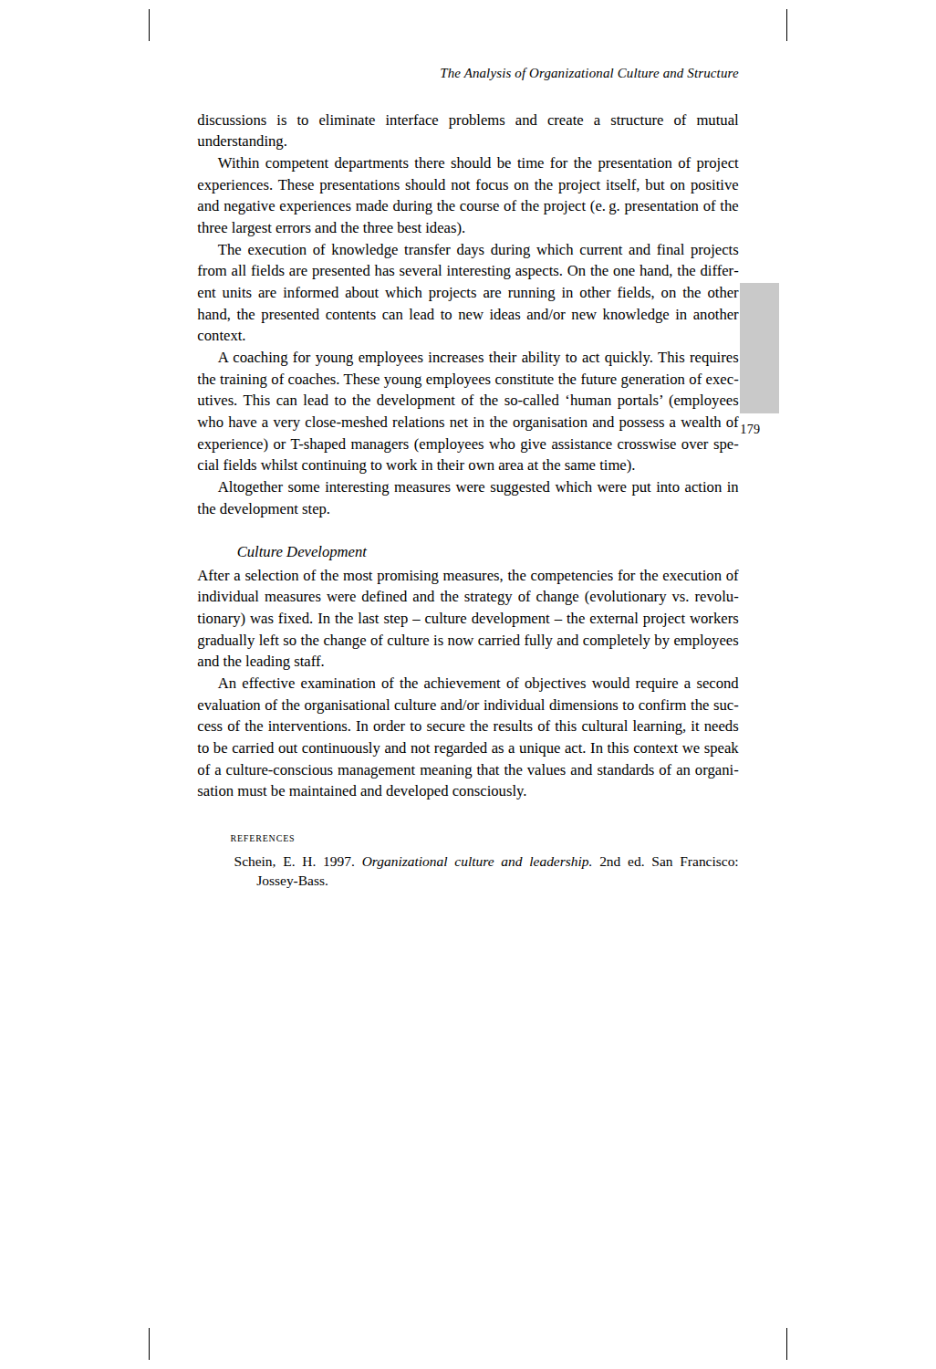The Analysis of Organizational Culture and Structure
179
discussions is to eliminate interface problems and create a structure of mutual understanding.
Within competent departments there should be time for the presentation of project experiences. These presentations should not focus on the project itself, but on positive and negative experiences made during the course of the project (e. g. presentation of the three largest errors and the three best ideas).
The execution of knowledge transfer days during which current and final projects from all fields are presented has several interesting aspects. On the one hand, the different units are informed about which projects are running in other fields, on the other hand, the presented contents can lead to new ideas and/or new knowledge in another context.
A coaching for young employees increases their ability to act quickly. This requires the training of coaches. These young employees constitute the future generation of executives. This can lead to the development of the so-called ‘human portals’ (employees who have a very close-meshed relations net in the organisation and possess a wealth of experience) or T-shaped managers (employees who give assistance crosswise over special fields whilst continuing to work in their own area at the same time).
Altogether some interesting measures were suggested which were put into action in the development step.
Culture Development
After a selection of the most promising measures, the competencies for the execution of individual measures were defined and the strategy of change (evolutionary vs. revolutionary) was fixed. In the last step – culture development – the external project workers gradually left so the change of culture is now carried fully and completely by employees and the leading staff.
An effective examination of the achievement of objectives would require a second evaluation of the organisational culture and/or individual dimensions to confirm the success of the interventions. In order to secure the results of this cultural learning, it needs to be carried out continuously and not regarded as a unique act. In this context we speak of a culture-conscious management meaning that the values and standards of an organisation must be maintained and developed consciously.
references
Schein, E. H. 1997. Organizational culture and leadership. 2nd ed. San Francisco: Jossey-Bass.